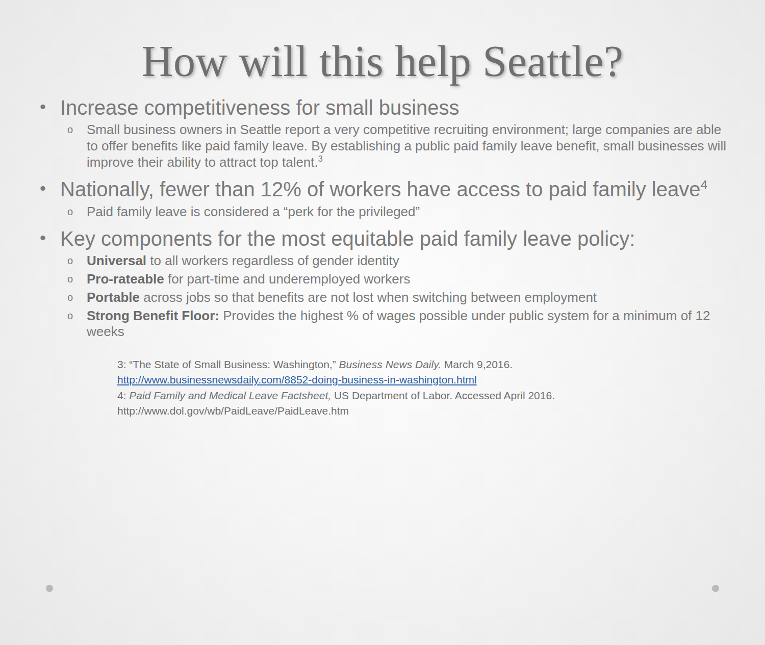How will this help Seattle?
•Increase competitiveness for small business
o Small business owners in Seattle report a very competitive recruiting environment; large companies are able to offer benefits like paid family leave. By establishing a public paid family leave benefit, small businesses will improve their ability to attract top talent.3
•Nationally, fewer than 12% of workers have access to paid family leave4
o Paid family leave is considered a “perk for the privileged”
•Key components for the most equitable paid family leave policy:
oUniversal to all workers regardless of gender identity
oPro-rateable for part-time and underemployed workers
oPortable across jobs so that benefits are not lost when switching between employment
oStrong Benefit Floor: Provides the highest % of wages possible under public system for a minimum of 12 weeks
3: “The State of Small Business: Washington,” Business News Daily. March 9,2016.
http://www.businessnewsdaily.com/8852-doing-business-in-washington.html
4: Paid Family and Medical Leave Factsheet, US Department of Labor. Accessed April 2016.
http://www.dol.gov/wb/PaidLeave/PaidLeave.htm